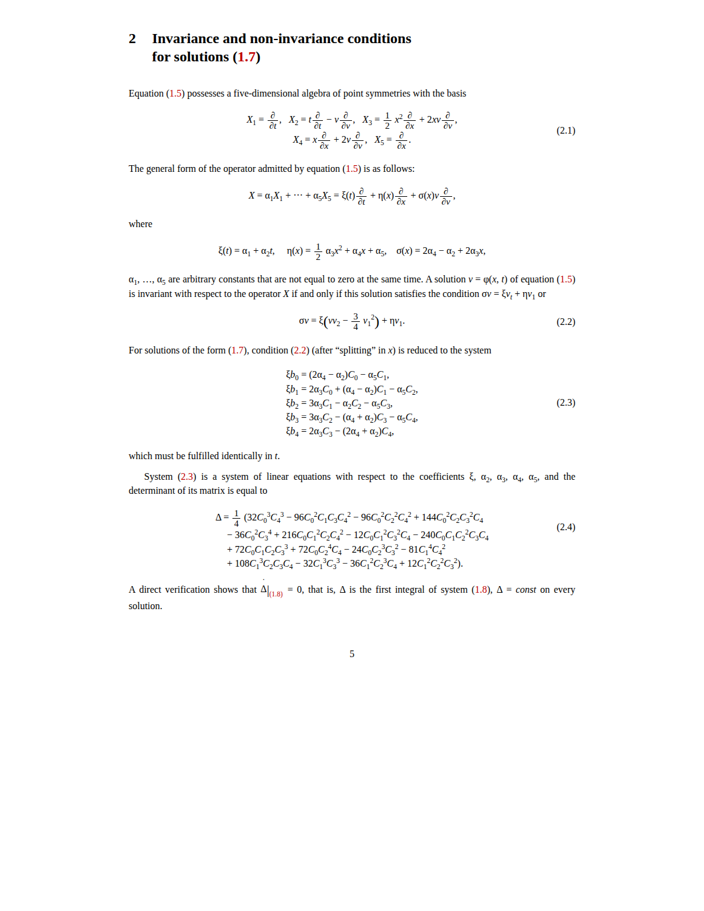2 Invariance and non-invariance conditions
for solutions (1.7)
Equation (1.5) possesses a five-dimensional algebra of point symmetries with the basis
X1 = ∂∂t, X2 = t∂∂t − v∂∂v, X3 = 12 x2∂∂x + 2xv∂∂v,
X4 = x∂∂x + 2v∂∂v, X5 = ∂∂x.
(2.1)
The general form of the operator admitted by equation (1.5) is as follows:
X = α1X1 + ··· + α5X5 = ξ(t)∂∂t + η(x)∂∂x + σ(x)v∂∂v,
where
ξ(t) = α1 + α2t, η(x) = 12 α3x2 + α4x + α5, σ(x) = 2α4 − α2 + 2α3x,
α1, …, α5 are arbitrary constants that are not equal to zero at the same time. A solution v = φ(x, t) of equation (1.5) is invariant with respect to the operator X if and only if this solution satisfies the condition σv = ξvt + ηv1 or
σv = ξ(vv2 − 34 v12) + ηv1.
(2.2)
For solutions of the form (1.7), condition (2.2) (after “splitting” in x) is reduced to the system
ξb0 = (2α4 − α2)C0 − α5C1,
ξb1 = 2α3C0 + (α4 − α2)C1 − α5C2,
ξb2 = 3α3C1 − α2C2 − α5C3,
ξb3 = 3α3C2 − (α4 + α2)C3 − α5C4,
ξb4 = 2α3C3 − (2α4 + α2)C4,
(2.3)
which must be fulfilled identically in t.
System (2.3) is a system of linear equations with respect to the coefficients ξ, α2, α3, α4, α5, and the determinant of its matrix is equal to
Δ = 14 (32C03C43 − 96C02C1C3C42 − 96C02C22C42 + 144C02C2C32C4
− 36C02C34 + 216C0C12C2C42 − 12C0C12C32C4 − 240C0C1C22C3C4
+ 72C0C1C2C33 + 72C0C24C4 − 24C0C23C32 − 81C14C42
+ 108C13C2C3C4 − 32C13C33 − 36C12C23C4 + 12C12C22C32).
(2.4)
A direct verification shows that Δ|(1.8) = 0, that is, Δ is the first integral of system (1.8), Δ = const on every solution.
5